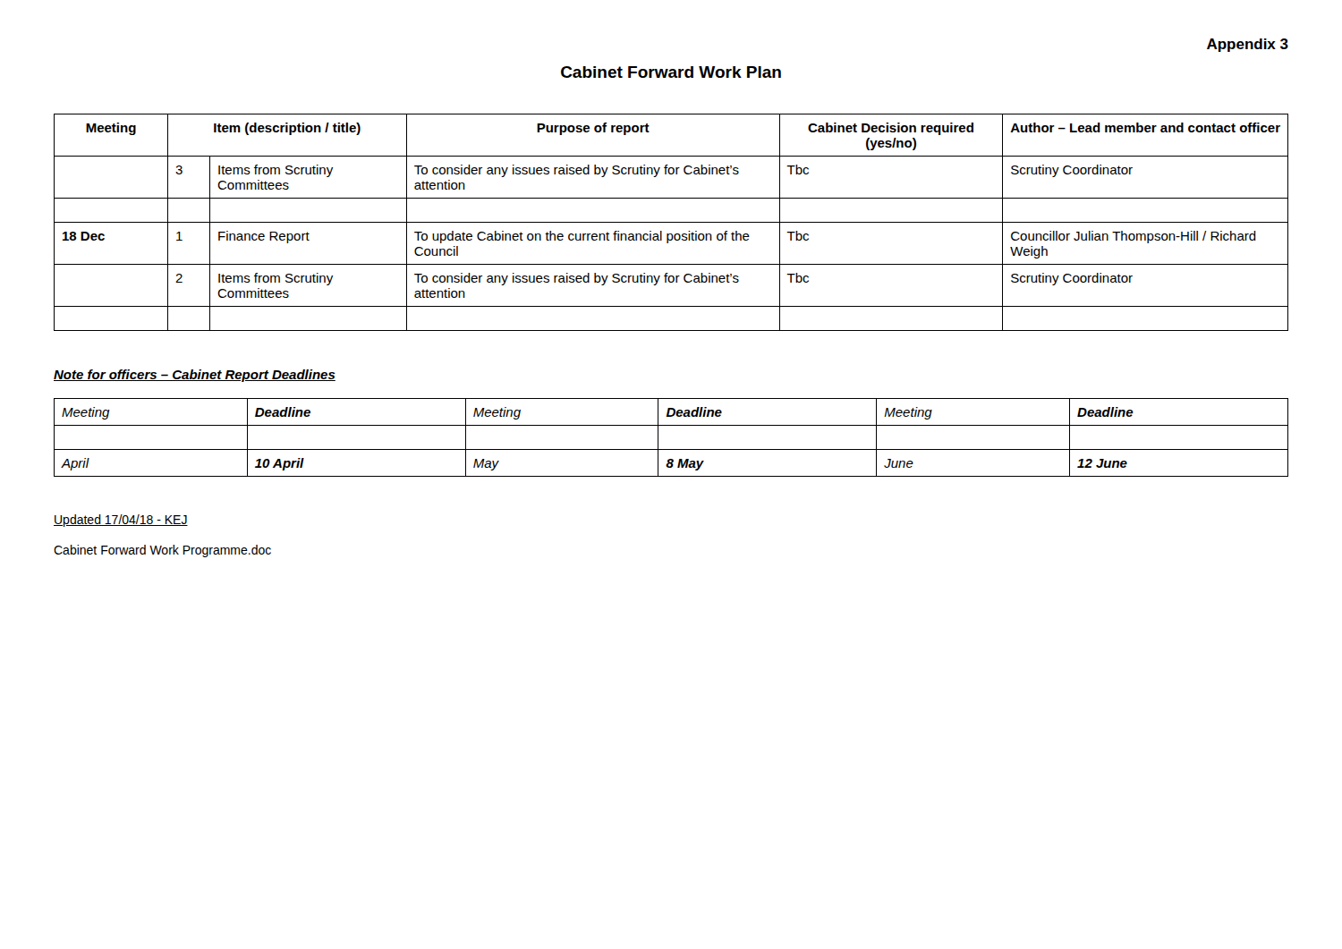Appendix 3
Cabinet Forward Work Plan
| Meeting | Item (description / title) | Purpose of report | Cabinet Decision required (yes/no) | Author – Lead member and contact officer |
| --- | --- | --- | --- | --- |
| | 3 | Items from Scrutiny Committees | To consider any issues raised by Scrutiny for Cabinet’s attention | Tbc | Scrutiny Coordinator |
| 18 Dec | 1 | Finance Report | To update Cabinet on the current financial position of the Council | Tbc | Councillor Julian Thompson-Hill / Richard Weigh |
| | 2 | Items from Scrutiny Committees | To consider any issues raised by Scrutiny for Cabinet’s attention | Tbc | Scrutiny Coordinator |
Note for officers – Cabinet Report Deadlines
| Meeting | Deadline | Meeting | Deadline | Meeting | Deadline |
| April | 10 April | May | 8 May | June | 12 June |
Updated 17/04/18 - KEJ
Cabinet Forward Work Programme.doc